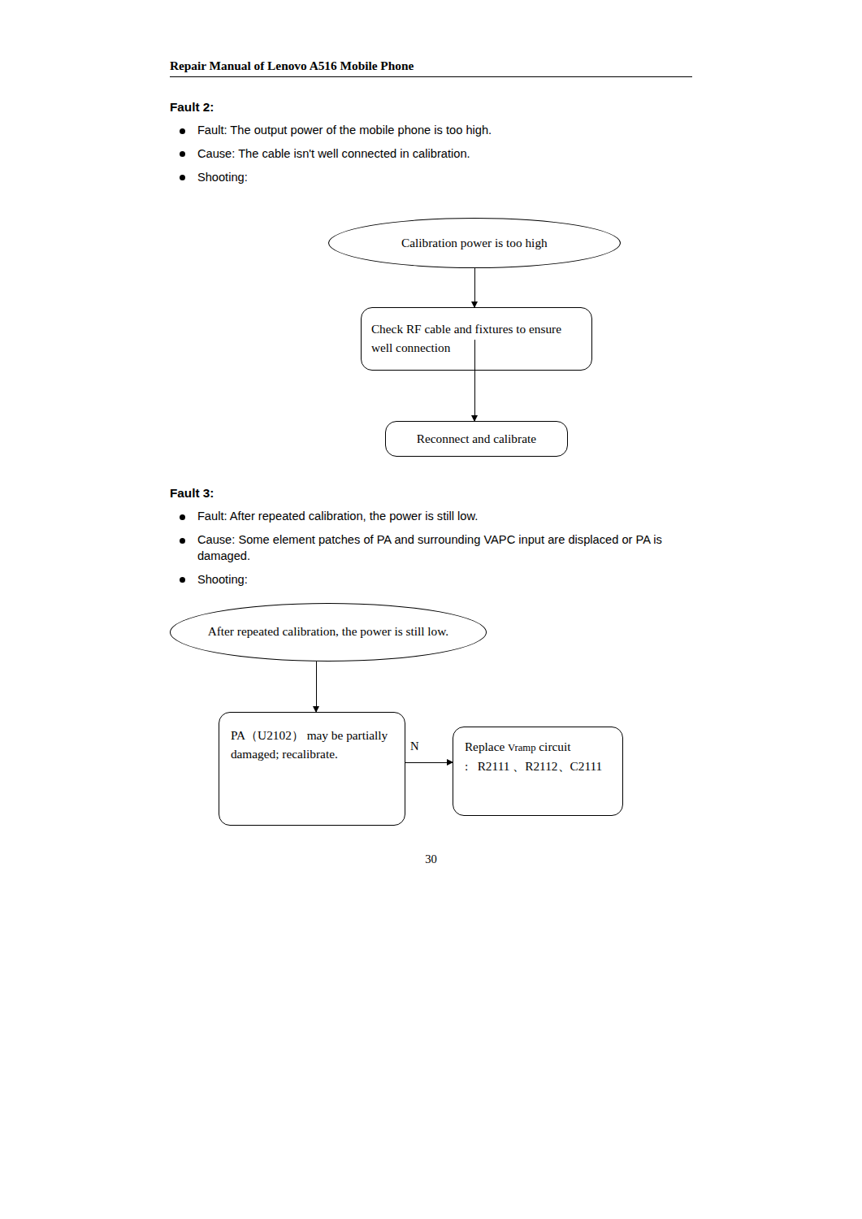Repair Manual of Lenovo A516 Mobile Phone
Fault 2:
Fault: The output power of the mobile phone is too high.
Cause: The cable isn't well connected in calibration.
Shooting:
Calibration power is too high
Check RF cable and fixtures to ensure well connection
Reconnect and calibrate
Fault 3:
Fault: After repeated calibration, the power is still low.
Cause: Some element patches of PA and surrounding VAPC input are displaced or PA is damaged.
Shooting:
After repeated calibration, the power is still low.
PA（U2102） may be partially damaged; recalibrate.
N
Replace Vramp circuit : R2111 、R2112、C2111
30